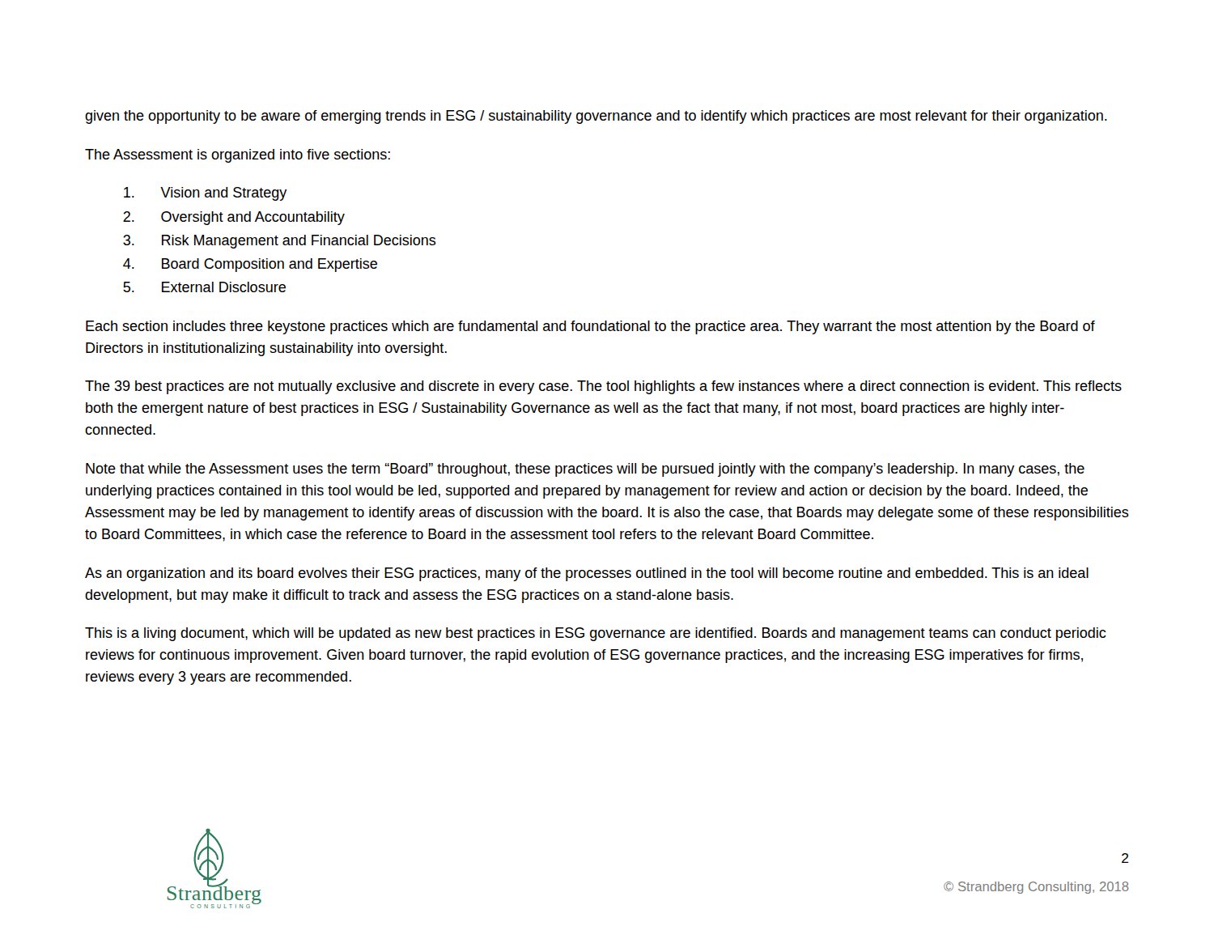given the opportunity to be aware of emerging trends in ESG / sustainability governance and to identify which practices are most relevant for their organization.
The Assessment is organized into five sections:
Vision and Strategy
Oversight and Accountability
Risk Management and Financial Decisions
Board Composition and Expertise
External Disclosure
Each section includes three keystone practices which are fundamental and foundational to the practice area. They warrant the most attention by the Board of Directors in institutionalizing sustainability into oversight.
The 39 best practices are not mutually exclusive and discrete in every case. The tool highlights a few instances where a direct connection is evident. This reflects both the emergent nature of best practices in ESG / Sustainability Governance as well as the fact that many, if not most, board practices are highly inter-connected.
Note that while the Assessment uses the term “Board” throughout, these practices will be pursued jointly with the company’s leadership. In many cases, the underlying practices contained in this tool would be led, supported and prepared by management for review and action or decision by the board. Indeed, the Assessment may be led by management to identify areas of discussion with the board. It is also the case, that Boards may delegate some of these responsibilities to Board Committees, in which case the reference to Board in the assessment tool refers to the relevant Board Committee.
As an organization and its board evolves their ESG practices, many of the processes outlined in the tool will become routine and embedded. This is an ideal development, but may make it difficult to track and assess the ESG practices on a stand-alone basis.
This is a living document, which will be updated as new best practices in ESG governance are identified. Boards and management teams can conduct periodic reviews for continuous improvement. Given board turnover, the rapid evolution of ESG governance practices, and the increasing ESG imperatives for firms, reviews every 3 years are recommended.
Strandberg CONSULTING
2
© Strandberg Consulting, 2018